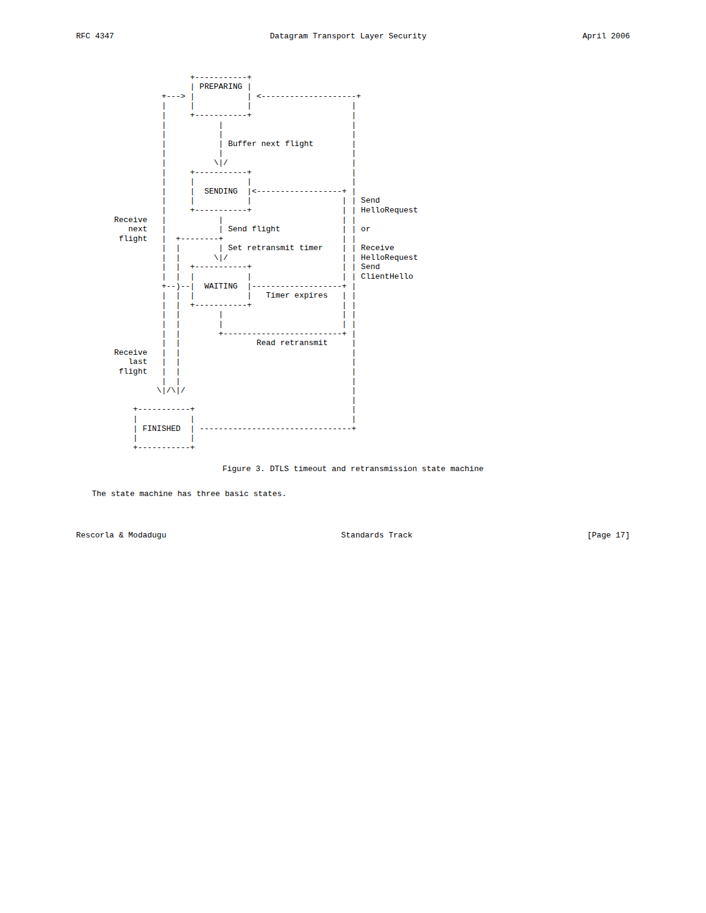RFC 4347 Datagram Transport Layer Security April 2006
                        +-----------+
                        | PREPARING |
                  +---> |           | <--------------------+
                  |     |           |                     |
                  |     +-----------+                     |
                  |           |                           |
                  |           |                           |
                  |           | Buffer next flight        |
                  |           |                           |
                  |          \|/                          |
                  |     +-----------+                     |
                  |     |           |                     |
                  |     |  SENDING  |<------------------+ |
                  |     |           |                   | | Send
                  |     +-----------+                   | | HelloRequest
        Receive   |           |                         | |
           next   |           | Send flight             | | or
         flight   |  +--------+                         | |
                  |  |        | Set retransmit timer    | | Receive
                  |  |       \|/                        | | HelloRequest
                  |  |  +-----------+                   | | Send
                  |  |  |           |                   | | ClientHello
                  +--)--|  WAITING  |-------------------+ |
                  |  |  |           |   Timer expires   | |
                  |  |  +-----------+                   | |
                  |  |        |                         | |
                  |  |        |                         | |
                  |  |        +-------------------------+ |
                  |  |                Read retransmit     |
        Receive   |  |                                    |
           last   |  |                                    |
         flight   |  |                                    |
                  |  |                                    |
                 \|/\|/                                   |
                                                          |
            +-----------+                                 |
            |           |                                 |
            | FINISHED  | --------------------------------+
            |           |
            +-----------+
Figure 3. DTLS timeout and retransmission state machine
The state machine has three basic states.
Rescorla & Modadugu Standards Track [Page 17]